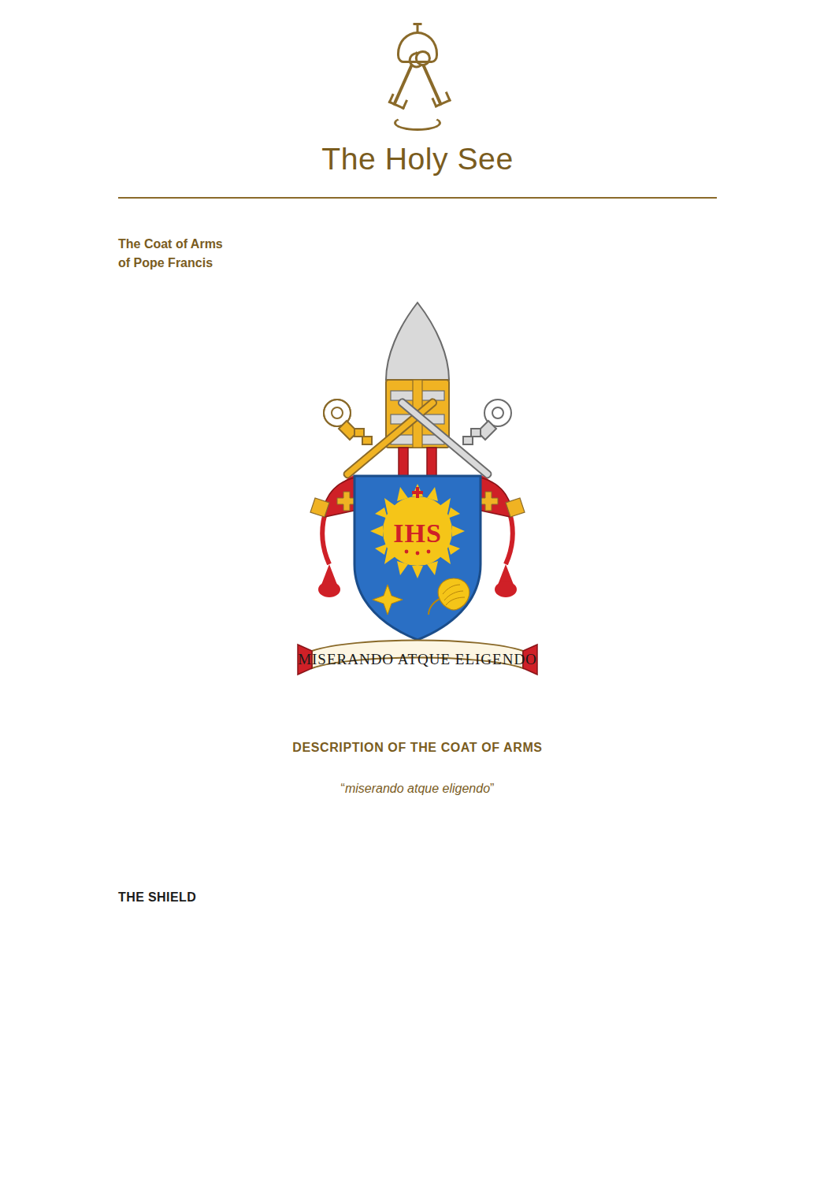The Holy See
The Coat of Arms
of Pope Francis
The Coat of Arms of Pope Francis A blue shield bearing the IHS monogram with a cross on a radiant golden sun, an eight-pointed star and a spikenard flower; surmounted by a silver and gold mitre, with crossed gold and silver keys behind, and a scroll below inscribed MISERANDO ATQUE ELIGENDO. IHS MISERANDO ATQUE ELIGENDO
DESCRIPTION OF THE COAT OF ARMS
“miserando atque eligendo”
THE SHIELD